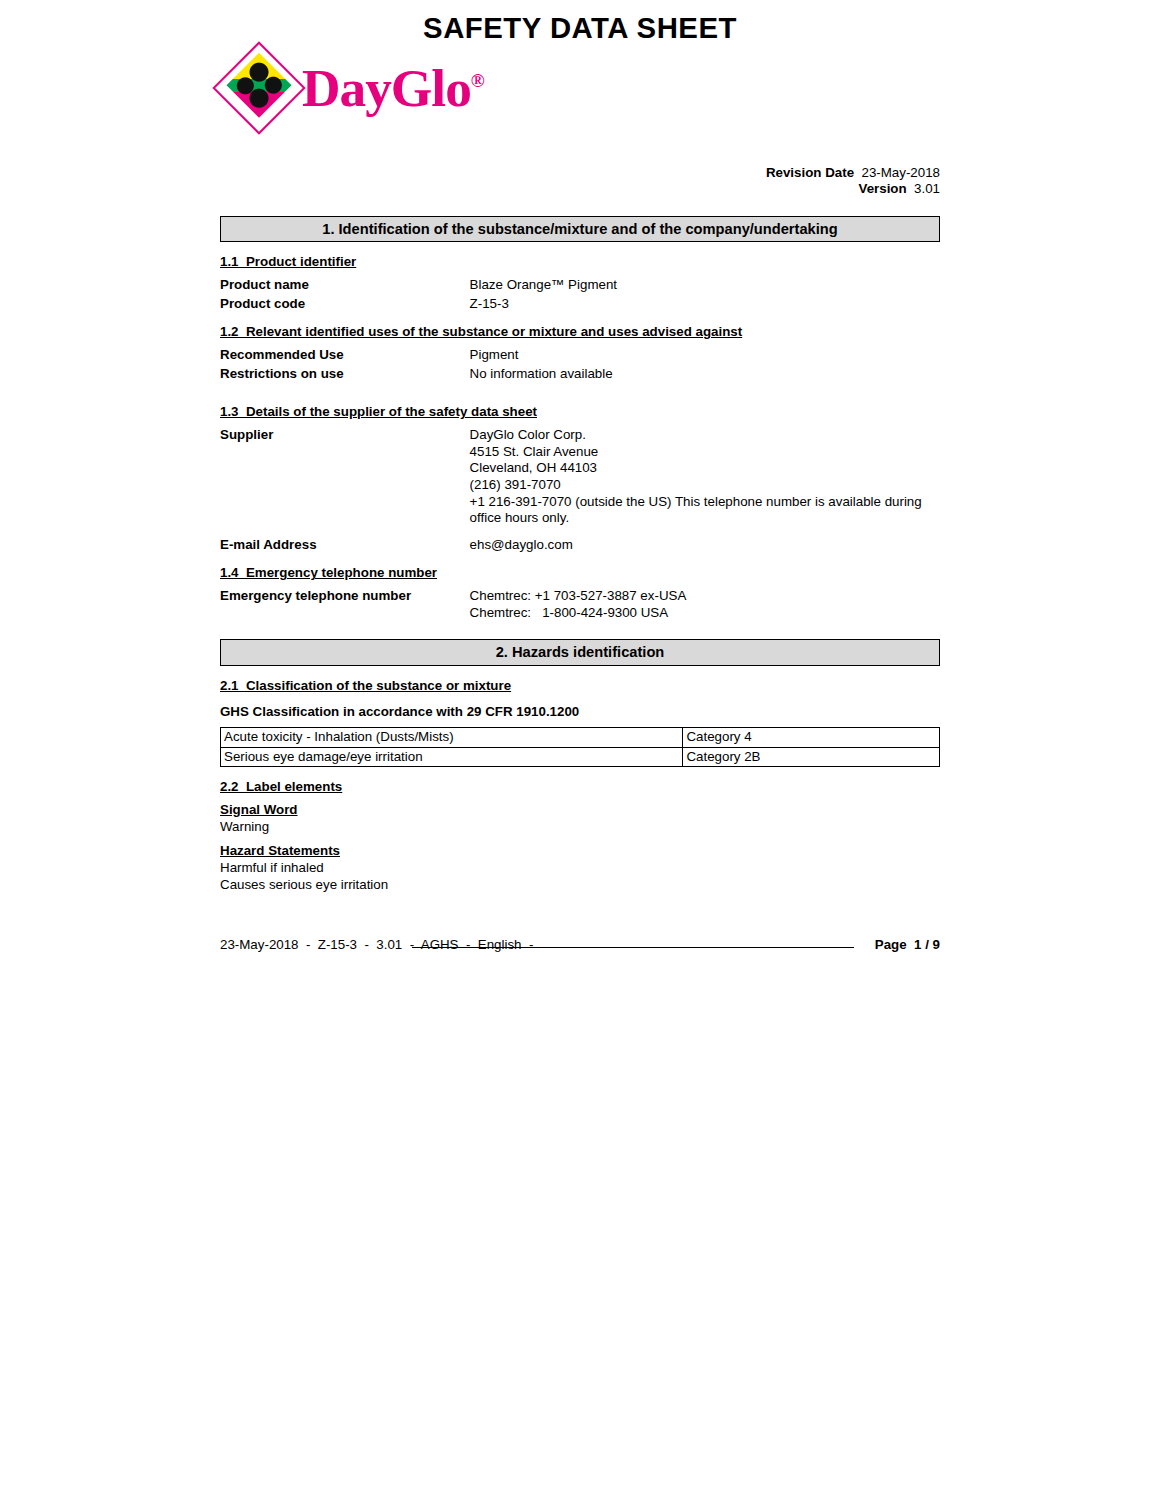SAFETY DATA SHEET
DayGlo®
Revision Date 23-May-2018
Version 3.01
1. Identification of the substance/mixture and of the company/undertaking
1.1 Product identifier
Product name
Blaze Orange™ Pigment
Product code
Z-15-3
1.2 Relevant identified uses of the substance or mixture and uses advised against
Recommended Use
Pigment
Restrictions on use
No information available
1.3 Details of the supplier of the safety data sheet
Supplier
DayGlo Color Corp.
4515 St. Clair Avenue
Cleveland, OH 44103
(216) 391-7070
+1 216-391-7070 (outside the US) This telephone number is available during office hours only.
E-mail Address
ehs@dayglo.com
1.4 Emergency telephone number
Emergency telephone number
Chemtrec: +1 703-527-3887 ex-USA
Chemtrec: 1-800-424-9300 USA
2. Hazards identification
2.1 Classification of the substance or mixture
GHS Classification in accordance with 29 CFR 1910.1200
| Acute toxicity - Inhalation (Dusts/Mists) | Category 4 |
| Serious eye damage/eye irritation | Category 2B |
2.2 Label elements
Signal Word
Warning
Hazard Statements
Harmful if inhaled
Causes serious eye irritation
23-May-2018 - Z-15-3 - 3.01 - AGHS - English - Page 1 / 9